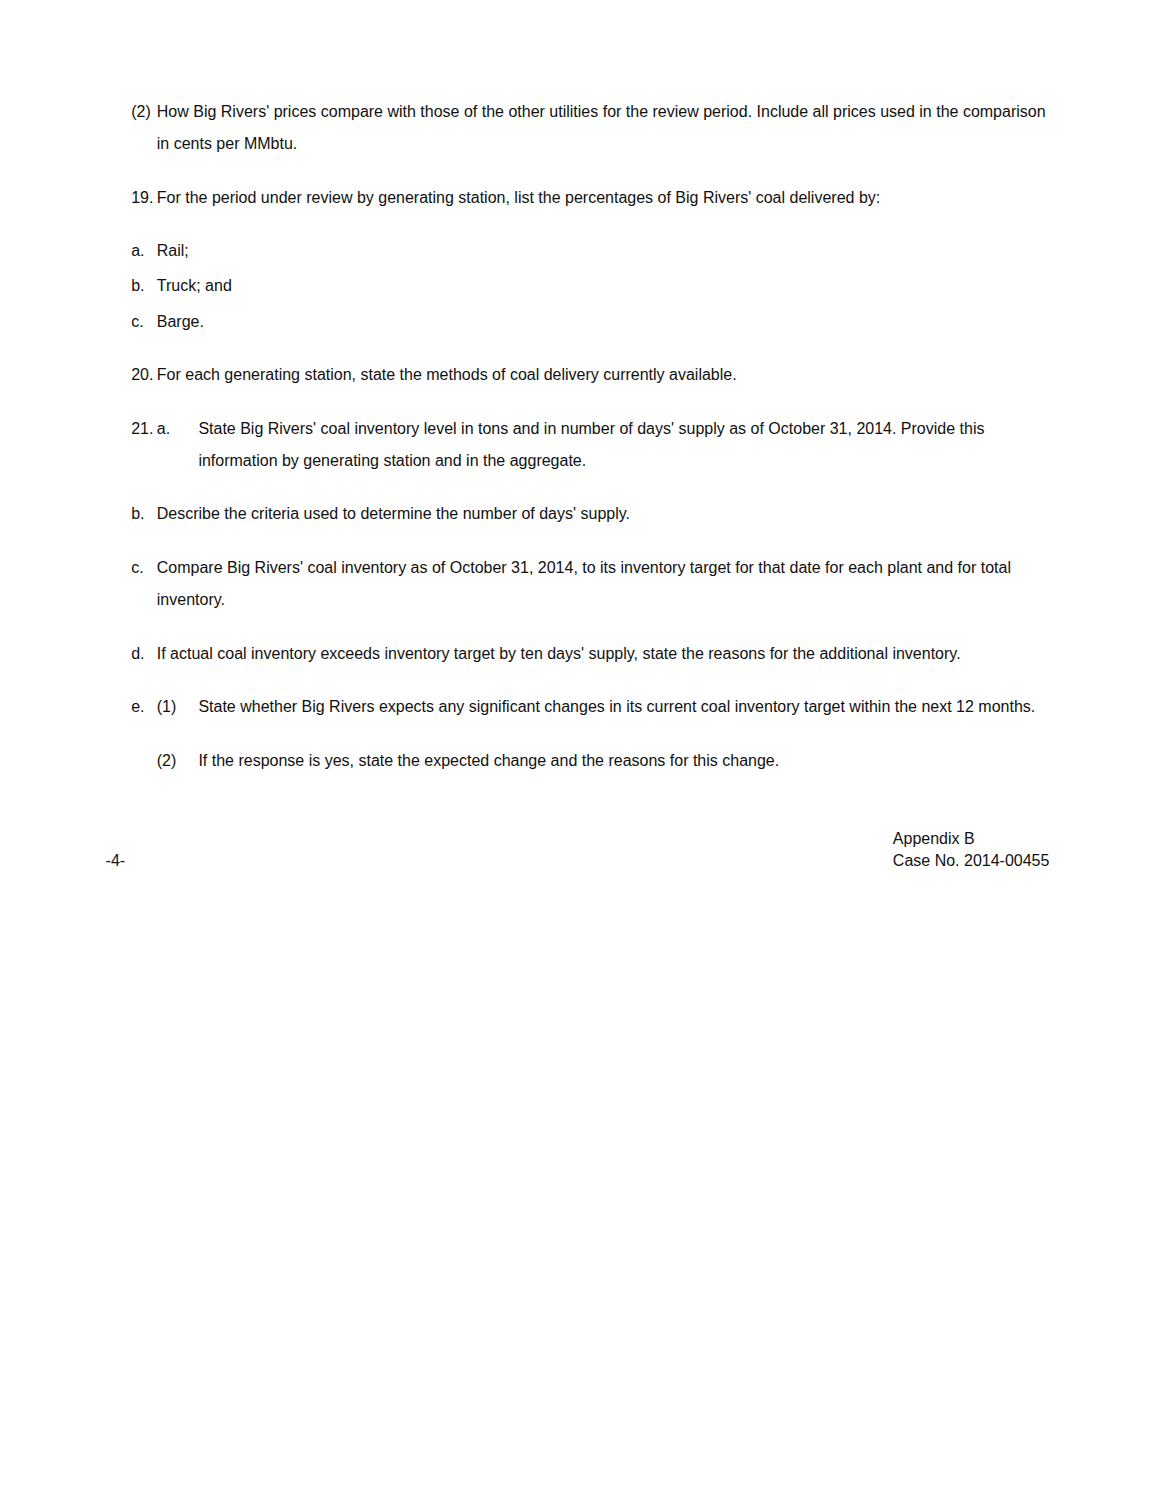(2)
How Big Rivers' prices compare with those of the other utilities for the review period. Include all prices used in the comparison in cents per MMbtu.
19.
For the period under review by generating station, list the percentages of Big Rivers' coal delivered by:
a.
Rail;
b.
Truck; and
c.
Barge.
20.
For each generating station, state the methods of coal delivery currently available.
21.
a.
State Big Rivers' coal inventory level in tons and in number of days' supply as of October 31, 2014. Provide this information by generating station and in the aggregate.
b.
Describe the criteria used to determine the number of days' supply.
c.
Compare Big Rivers' coal inventory as of October 31, 2014, to its inventory target for that date for each plant and for total inventory.
d.
If actual coal inventory exceeds inventory target by ten days' supply, state the reasons for the additional inventory.
e.
(1)
State whether Big Rivers expects any significant changes in its current coal inventory target within the next 12 months.
(2)
If the response is yes, state the expected change and the reasons for this change.
-4-
Appendix B
Case No. 2014-00455